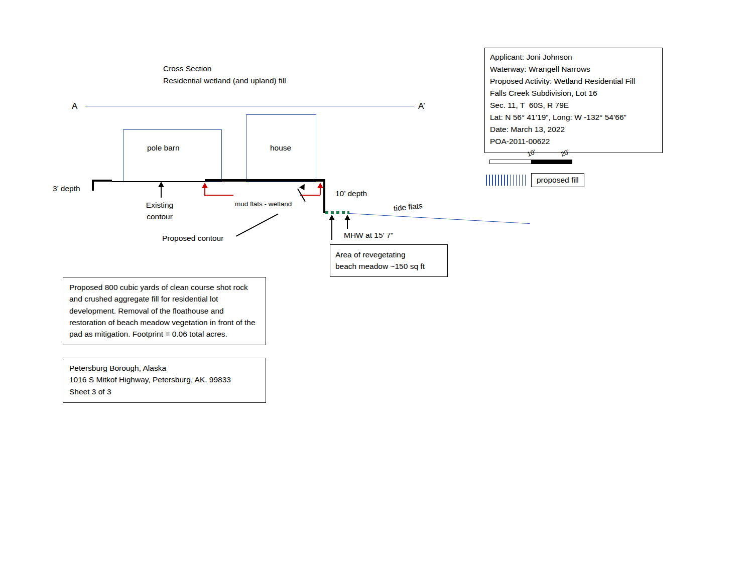Cross Section
Residential wetland (and upland) fill
Applicant: Joni Johnson
Waterway: Wrangell Narrows
Proposed Activity: Wetland Residential Fill
Falls Creek Subdivision, Lot 16
Sec. 11, T 60S, R 79E
Lat: N 56° 41’19”, Long: W -132° 54’66”
Date: March 13, 2022
POA-2011-00622
10’
20’
proposed fill
A
A’
pole barn
house
3’ depth
10’ depth
tide flats
Existing
contour
mud flats - wetland
Proposed contour
MHW at 15’ 7”
Area of revegetating
beach meadow ~150 sq ft
Proposed 800 cubic yards of clean course shot rock and crushed aggregate fill for residential lot development. Removal of the floathouse and restoration of beach meadow vegetation in front of the pad as mitigation. Footprint = 0.06 total acres.
Petersburg Borough, Alaska
1016 S Mitkof Highway, Petersburg, AK. 99833
Sheet 3 of 3